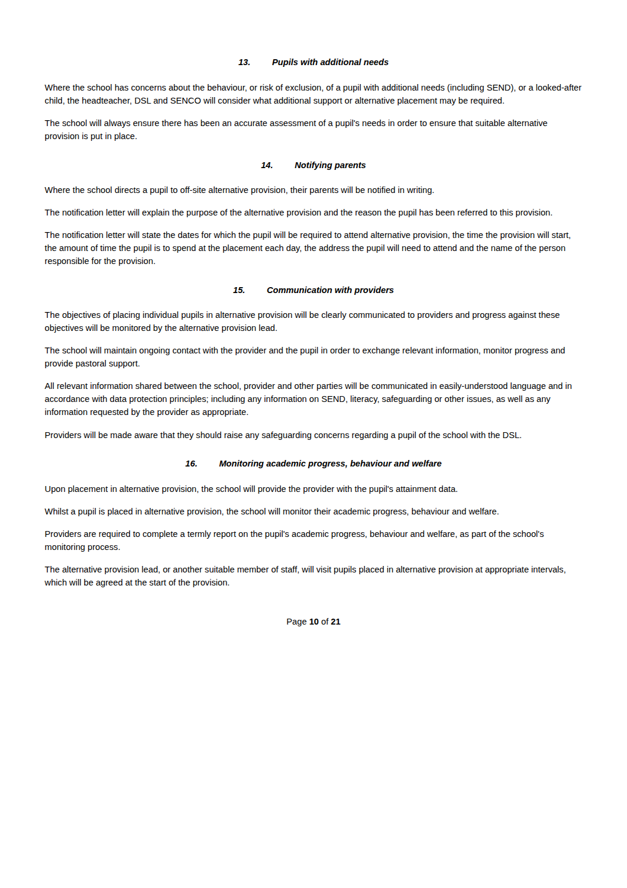13. Pupils with additional needs
Where the school has concerns about the behaviour, or risk of exclusion, of a pupil with additional needs (including SEND), or a looked-after child, the headteacher, DSL and SENCO will consider what additional support or alternative placement may be required.
The school will always ensure there has been an accurate assessment of a pupil's needs in order to ensure that suitable alternative provision is put in place.
14. Notifying parents
Where the school directs a pupil to off-site alternative provision, their parents will be notified in writing.
The notification letter will explain the purpose of the alternative provision and the reason the pupil has been referred to this provision.
The notification letter will state the dates for which the pupil will be required to attend alternative provision, the time the provision will start, the amount of time the pupil is to spend at the placement each day, the address the pupil will need to attend and the name of the person responsible for the provision.
15. Communication with providers
The objectives of placing individual pupils in alternative provision will be clearly communicated to providers and progress against these objectives will be monitored by the alternative provision lead.
The school will maintain ongoing contact with the provider and the pupil in order to exchange relevant information, monitor progress and provide pastoral support.
All relevant information shared between the school, provider and other parties will be communicated in easily-understood language and in accordance with data protection principles; including any information on SEND, literacy, safeguarding or other issues, as well as any information requested by the provider as appropriate.
Providers will be made aware that they should raise any safeguarding concerns regarding a pupil of the school with the DSL.
16. Monitoring academic progress, behaviour and welfare
Upon placement in alternative provision, the school will provide the provider with the pupil's attainment data.
Whilst a pupil is placed in alternative provision, the school will monitor their academic progress, behaviour and welfare.
Providers are required to complete a termly report on the pupil's academic progress, behaviour and welfare, as part of the school's monitoring process.
The alternative provision lead, or another suitable member of staff, will visit pupils placed in alternative provision at appropriate intervals, which will be agreed at the start of the provision.
Page 10 of 21